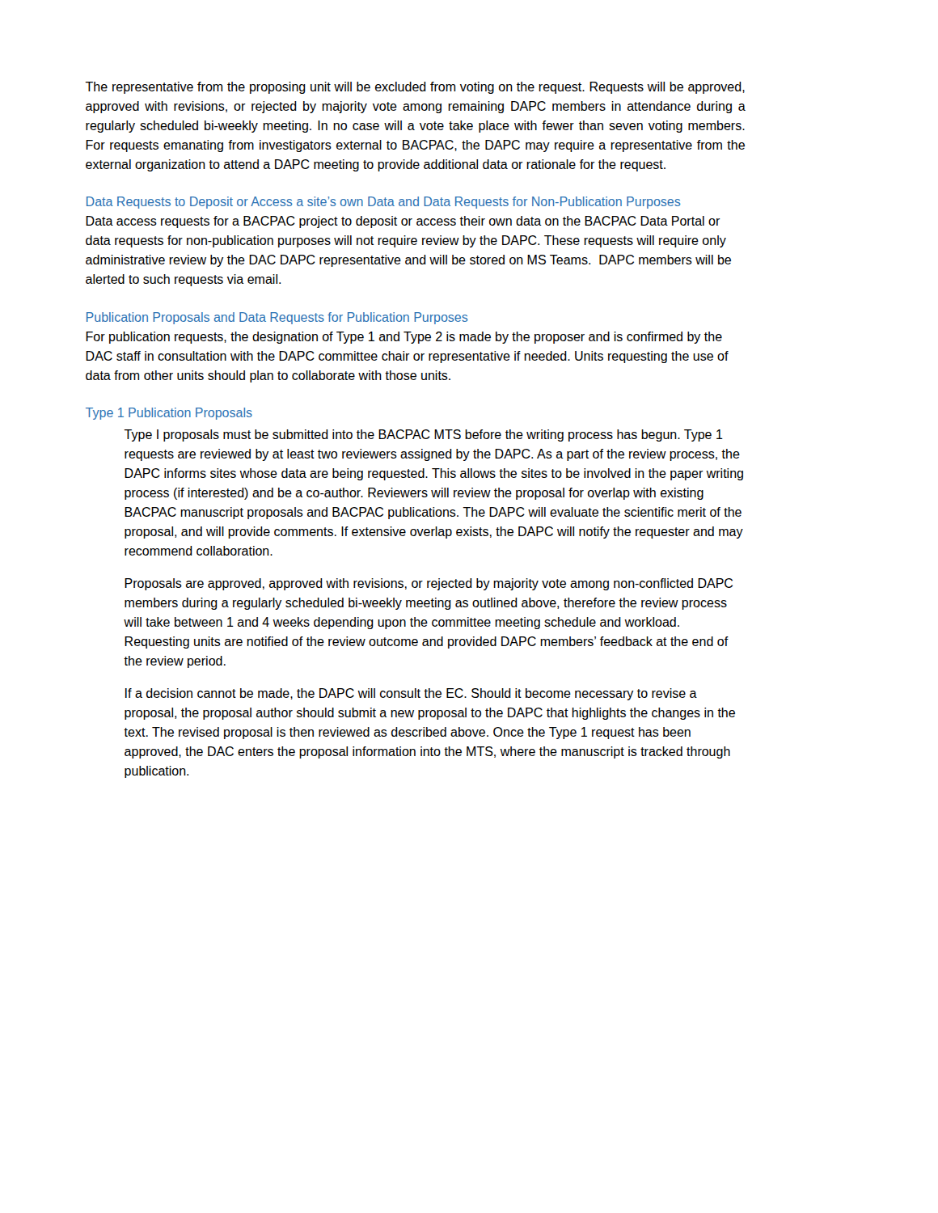The representative from the proposing unit will be excluded from voting on the request. Requests will be approved, approved with revisions, or rejected by majority vote among remaining DAPC members in attendance during a regularly scheduled bi-weekly meeting. In no case will a vote take place with fewer than seven voting members. For requests emanating from investigators external to BACPAC, the DAPC may require a representative from the external organization to attend a DAPC meeting to provide additional data or rationale for the request.
Data Requests to Deposit or Access a site’s own Data and Data Requests for Non-Publication Purposes
Data access requests for a BACPAC project to deposit or access their own data on the BACPAC Data Portal or data requests for non-publication purposes will not require review by the DAPC. These requests will require only administrative review by the DAC DAPC representative and will be stored on MS Teams. DAPC members will be alerted to such requests via email.
Publication Proposals and Data Requests for Publication Purposes
For publication requests, the designation of Type 1 and Type 2 is made by the proposer and is confirmed by the DAC staff in consultation with the DAPC committee chair or representative if needed. Units requesting the use of data from other units should plan to collaborate with those units.
Type 1 Publication Proposals
Type I proposals must be submitted into the BACPAC MTS before the writing process has begun. Type 1 requests are reviewed by at least two reviewers assigned by the DAPC. As a part of the review process, the DAPC informs sites whose data are being requested. This allows the sites to be involved in the paper writing process (if interested) and be a co-author. Reviewers will review the proposal for overlap with existing BACPAC manuscript proposals and BACPAC publications. The DAPC will evaluate the scientific merit of the proposal, and will provide comments. If extensive overlap exists, the DAPC will notify the requester and may recommend collaboration.
Proposals are approved, approved with revisions, or rejected by majority vote among non-conflicted DAPC members during a regularly scheduled bi-weekly meeting as outlined above, therefore the review process will take between 1 and 4 weeks depending upon the committee meeting schedule and workload. Requesting units are notified of the review outcome and provided DAPC members’ feedback at the end of the review period.
If a decision cannot be made, the DAPC will consult the EC. Should it become necessary to revise a proposal, the proposal author should submit a new proposal to the DAPC that highlights the changes in the text. The revised proposal is then reviewed as described above. Once the Type 1 request has been approved, the DAC enters the proposal information into the MTS, where the manuscript is tracked through publication.